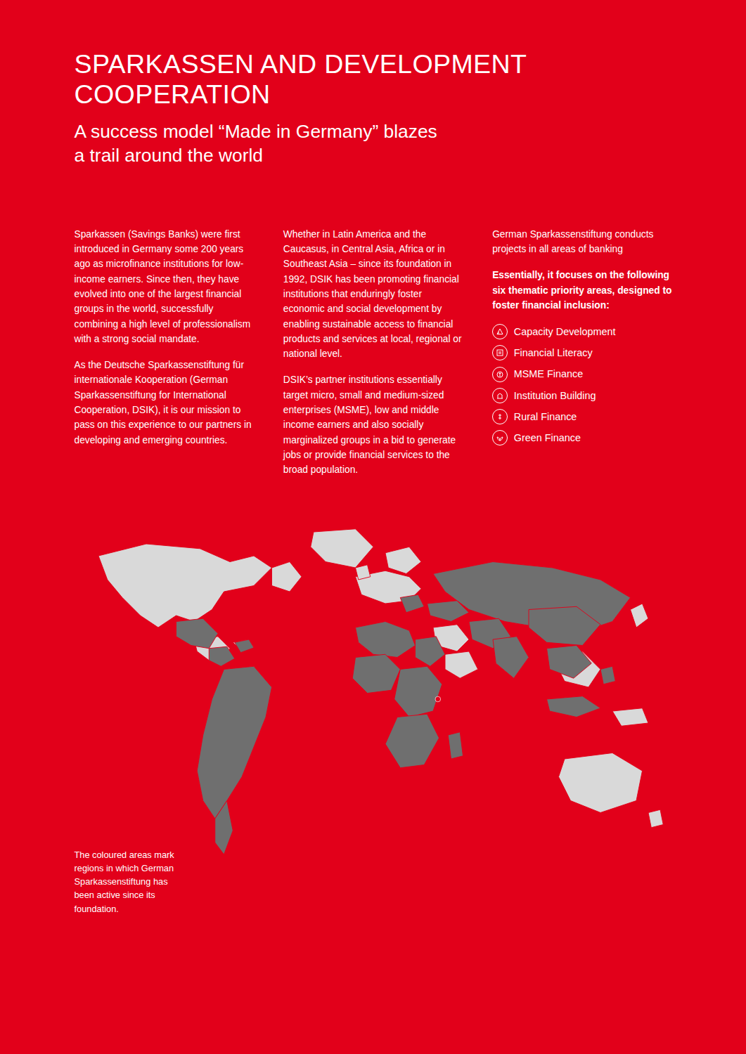Sparkassen and Development Cooperation
A success model “Made in Germany” blazes a trail around the world
Sparkassen (Savings Banks) were first introduced in Germany some 200 years ago as microfinance institutions for low-income earners. Since then, they have evolved into one of the largest financial groups in the world, successfully combining a high level of professionalism with a strong social mandate.
As the Deutsche Sparkassenstiftung für internationale Kooperation (German Sparkassenstiftung for International Cooperation, DSIK), it is our mission to pass on this experience to our partners in developing and emerging countries.
Whether in Latin America and the Caucasus, in Central Asia, Africa or in Southeast Asia – since its foundation in 1992, DSIK has been promoting financial institutions that enduringly foster economic and social development by enabling sustainable access to financial products and services at local, regional or national level.
DSIK’s partner institutions essentially target micro, small and medium-sized enterprises (MSME), low and middle income earners and also socially marginalized groups in a bid to generate jobs or provide financial services to the broad population.
German Sparkassenstiftung conducts projects in all areas of banking
Essentially, it focuses on the following six thematic priority areas, designed to foster financial inclusion:
Capacity Development
Financial Literacy
MSME Finance
Institution Building
Rural Finance
Green Finance
The coloured areas mark regions in which German Sparkassenstiftung has been active since its foundation.